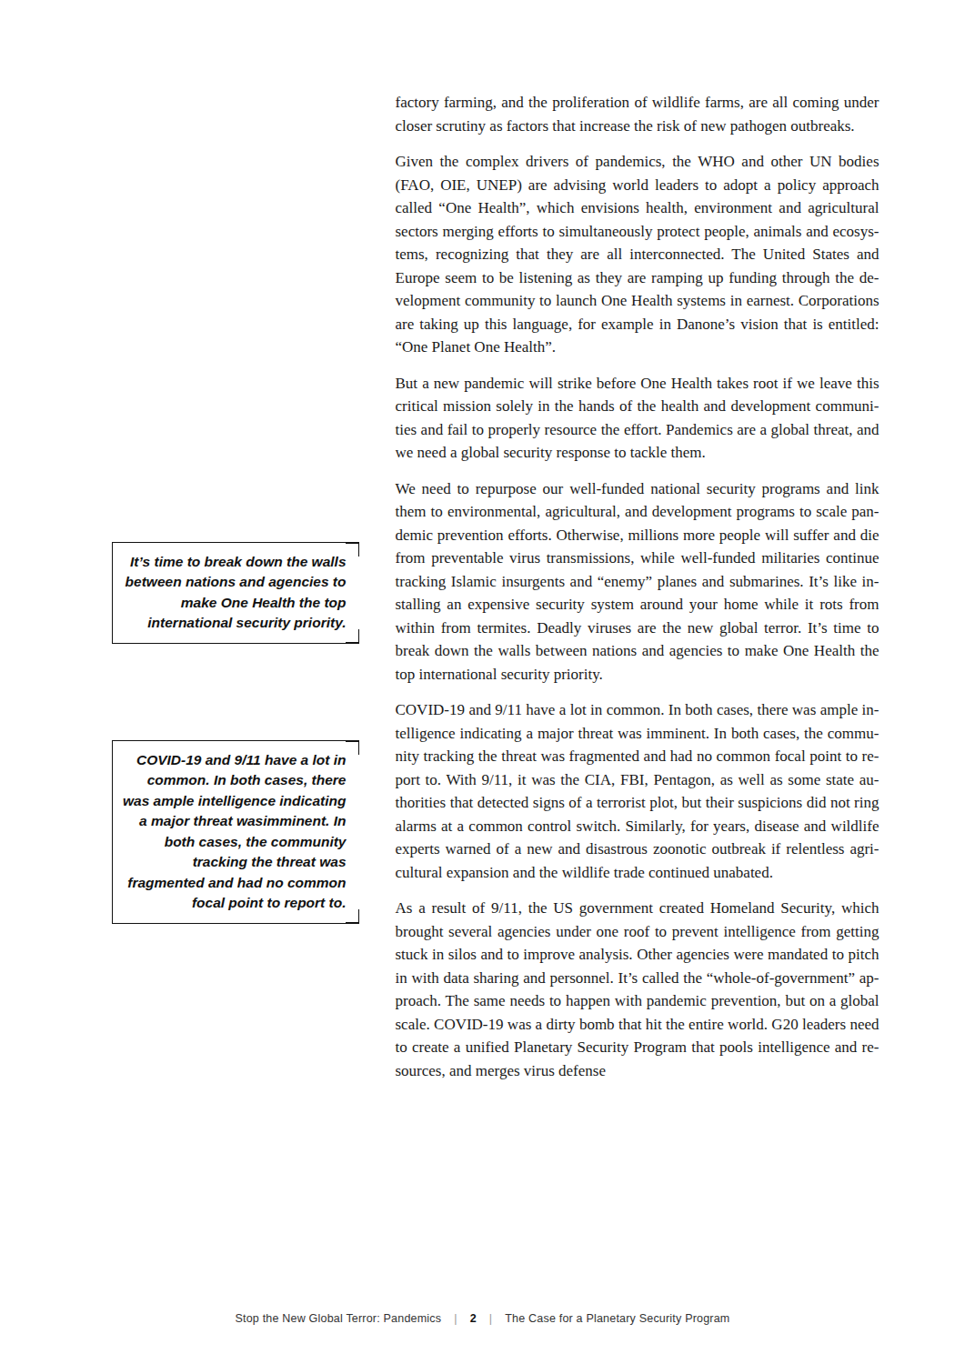It’s time to break down the walls between nations and agencies to make One Health the top international security priority.
COVID-19 and 9/11 have a lot in common. In both cases, there was ample intelligence indicating a major threat wasimminent. In both cases, the community tracking the threat was fragmented and had no common focal point to report to.
factory farming, and the proliferation of wildlife farms, are all coming under closer scrutiny as factors that increase the risk of new pathogen outbreaks.
Given the complex drivers of pandemics, the WHO and other UN bodies (FAO, OIE, UNEP) are advising world leaders to adopt a policy approach called “One Health”, which envisions health, environment and agricultural sectors merging efforts to simultaneously protect people, animals and ecosystems, recognizing that they are all interconnected. The United States and Europe seem to be listening as they are ramping up funding through the development community to launch One Health systems in earnest. Corporations are taking up this language, for example in Danone’s vision that is entitled: “One Planet One Health”.
But a new pandemic will strike before One Health takes root if we leave this critical mission solely in the hands of the health and development communities and fail to properly resource the effort. Pandemics are a global threat, and we need a global security response to tackle them.
We need to repurpose our well-funded national security programs and link them to environmental, agricultural, and development programs to scale pandemic prevention efforts. Otherwise, millions more people will suffer and die from preventable virus transmissions, while well-funded militaries continue tracking Islamic insurgents and “enemy” planes and submarines. It’s like installing an expensive security system around your home while it rots from within from termites. Deadly viruses are the new global terror. It’s time to break down the walls between nations and agencies to make One Health the top international security priority.
COVID-19 and 9/11 have a lot in common. In both cases, there was ample intelligence indicating a major threat was imminent. In both cases, the community tracking the threat was fragmented and had no common focal point to report to. With 9/11, it was the CIA, FBI, Pentagon, as well as some state authorities that detected signs of a terrorist plot, but their suspicions did not ring alarms at a common control switch. Similarly, for years, disease and wildlife experts warned of a new and disastrous zoonotic outbreak if relentless agricultural expansion and the wildlife trade continued unabated.
As a result of 9/11, the US government created Homeland Security, which brought several agencies under one roof to prevent intelligence from getting stuck in silos and to improve analysis. Other agencies were mandated to pitch in with data sharing and personnel. It’s called the “whole-of-government” approach. The same needs to happen with pandemic prevention, but on a global scale. COVID-19 was a dirty bomb that hit the entire world. G20 leaders need to create a unified Planetary Security Program that pools intelligence and resources, and merges virus defense
Stop the New Global Terror: Pandemics | 2 | The Case for a Planetary Security Program